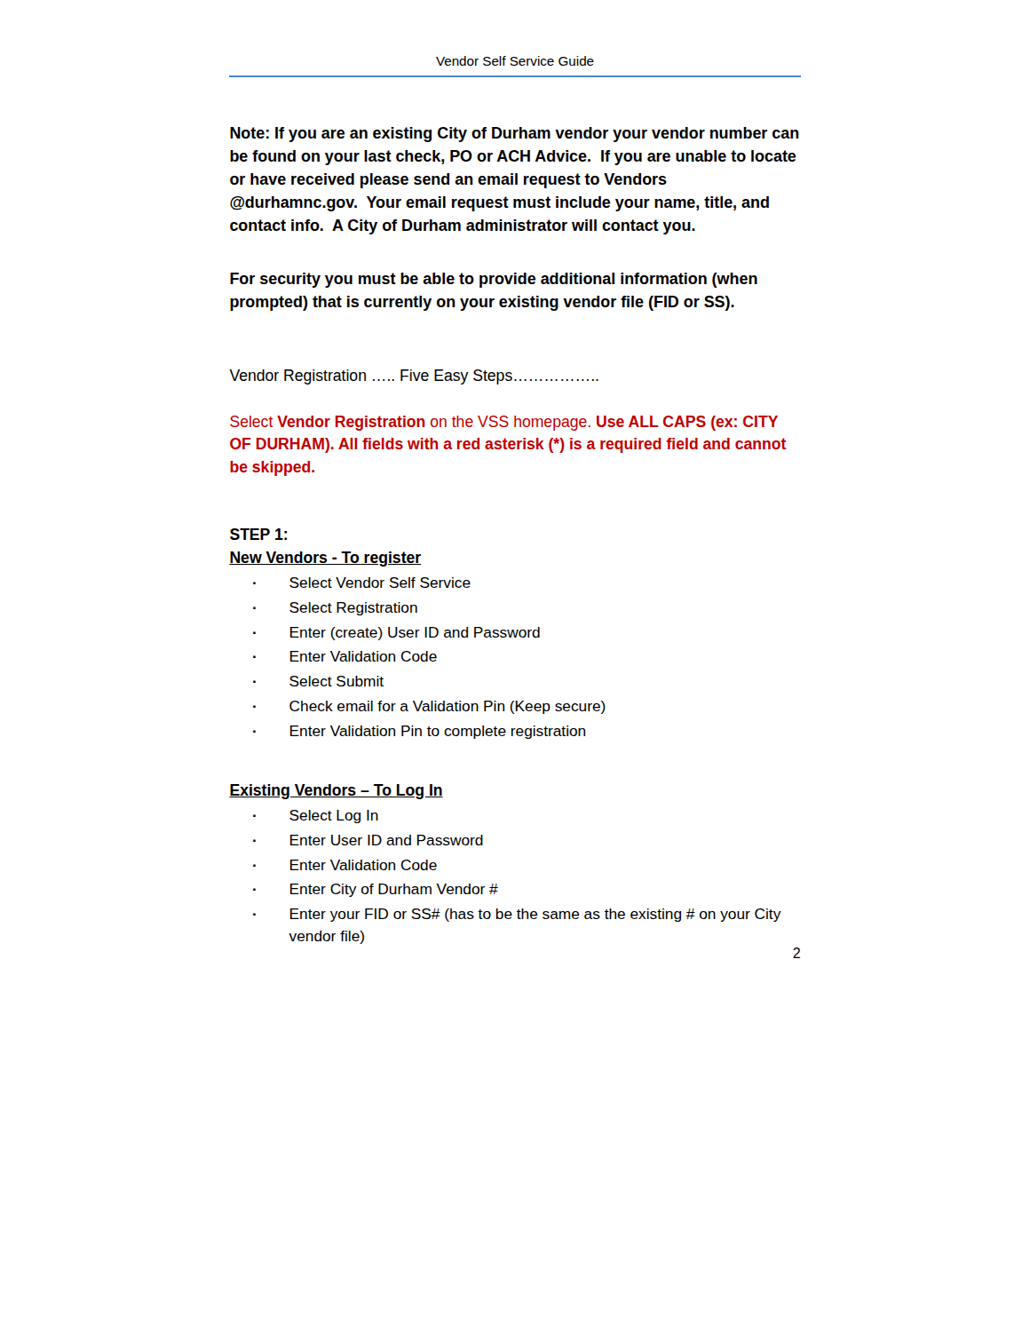Vendor Self Service Guide
Note: If you are an existing City of Durham vendor your vendor number can be found on your last check, PO or ACH Advice. If you are unable to locate or have received please send an email request to Vendors @durhamnc.gov. Your email request must include your name, title, and contact info. A City of Durham administrator will contact you.
For security you must be able to provide additional information (when prompted) that is currently on your existing vendor file (FID or SS).
Vendor Registration ….. Five Easy Steps……………..
Select Vendor Registration on the VSS homepage. Use ALL CAPS (ex: CITY OF DURHAM). All fields with a red asterisk (*) is a required field and cannot be skipped.
STEP 1:
New Vendors - To register
Select Vendor Self Service
Select Registration
Enter (create) User ID and Password
Enter Validation Code
Select Submit
Check email for a Validation Pin (Keep secure)
Enter Validation Pin to complete registration
Existing Vendors – To Log In
Select Log In
Enter User ID and Password
Enter Validation Code
Enter City of Durham Vendor #
Enter your FID or SS# (has to be the same as the existing # on your City vendor file)
2